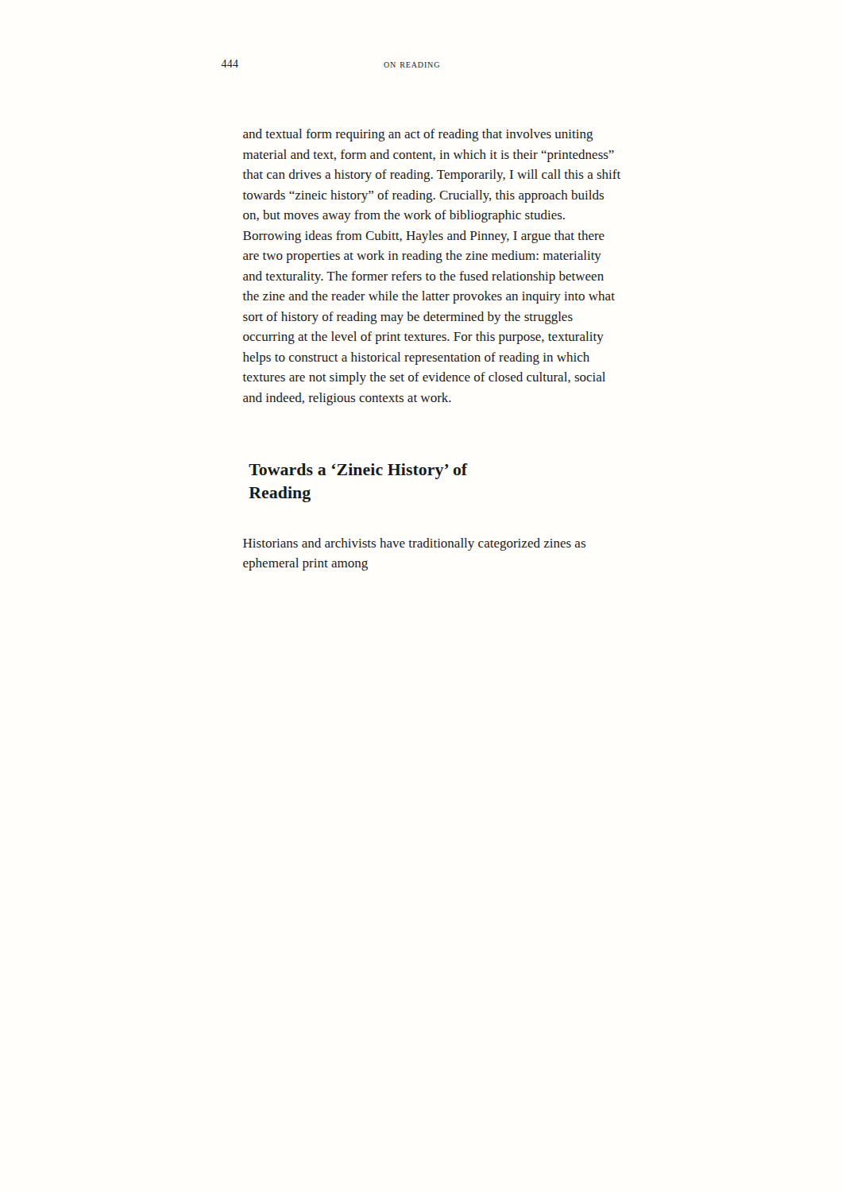444 On Reading
and textual form requiring an act of reading that involves uniting material and text, form and content, in which it is their “printedness” that can drives a history of reading. Temporarily, I will call this a shift towards “zineic history” of reading. Crucially, this approach builds on, but moves away from the work of bibliographic studies. Borrowing ideas from Cubitt, Hayles and Pinney, I argue that there are two properties at work in reading the zine medium: materiality and texturality. The former refers to the fused relationship between the zine and the reader while the latter provokes an inquiry into what sort of history of reading may be determined by the struggles occurring at the level of print textures. For this purpose, texturality helps to construct a historical representation of reading in which textures are not simply the set of evidence of closed cultural, social and indeed, religious contexts at work.
Towards a ‘Zineic History’ of Reading
Historians and archivists have traditionally categorized zines as ephemeral print among